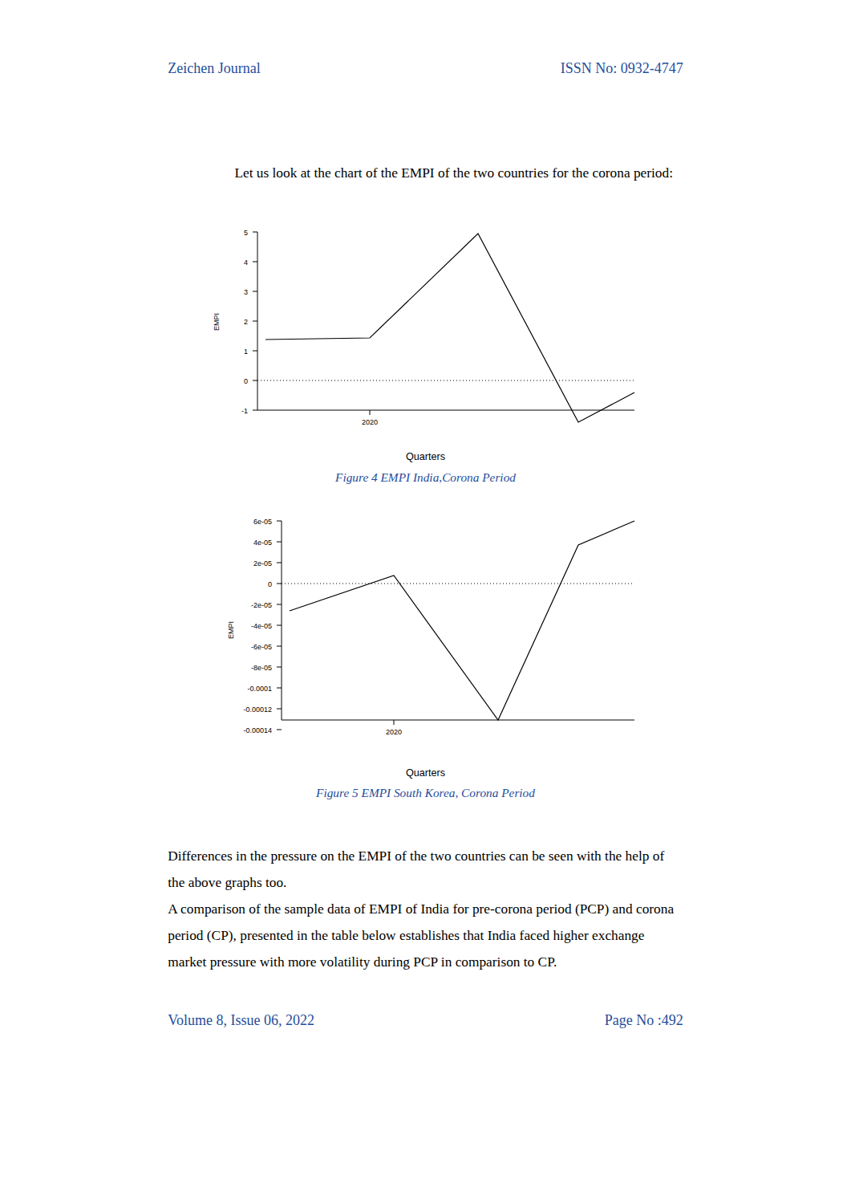Zeichen Journal
ISSN No: 0932-4747
Let us look at the chart of the EMPI of the two countries for the corona period:
5 4 3 2 1 0 -1 2020 EMPI
Quarters
Figure 4 EMPI India,Corona Period
6e-05 4e-05 2e-05 0 -2e-05 -4e-05 -6e-05 -8e-05 -0.0001 -0.00012 -0.00014 2020 EMPI
Quarters
Figure 5 EMPI South Korea, Corona Period
Differences in the pressure on the EMPI of the two countries can be seen with the help of the above graphs too.
A comparison of the sample data of EMPI of India for pre-corona period (PCP) and corona period (CP), presented in the table below establishes that India faced higher exchange market pressure with more volatility during PCP in comparison to CP.
Volume 8, Issue 06, 2022
Page No :492